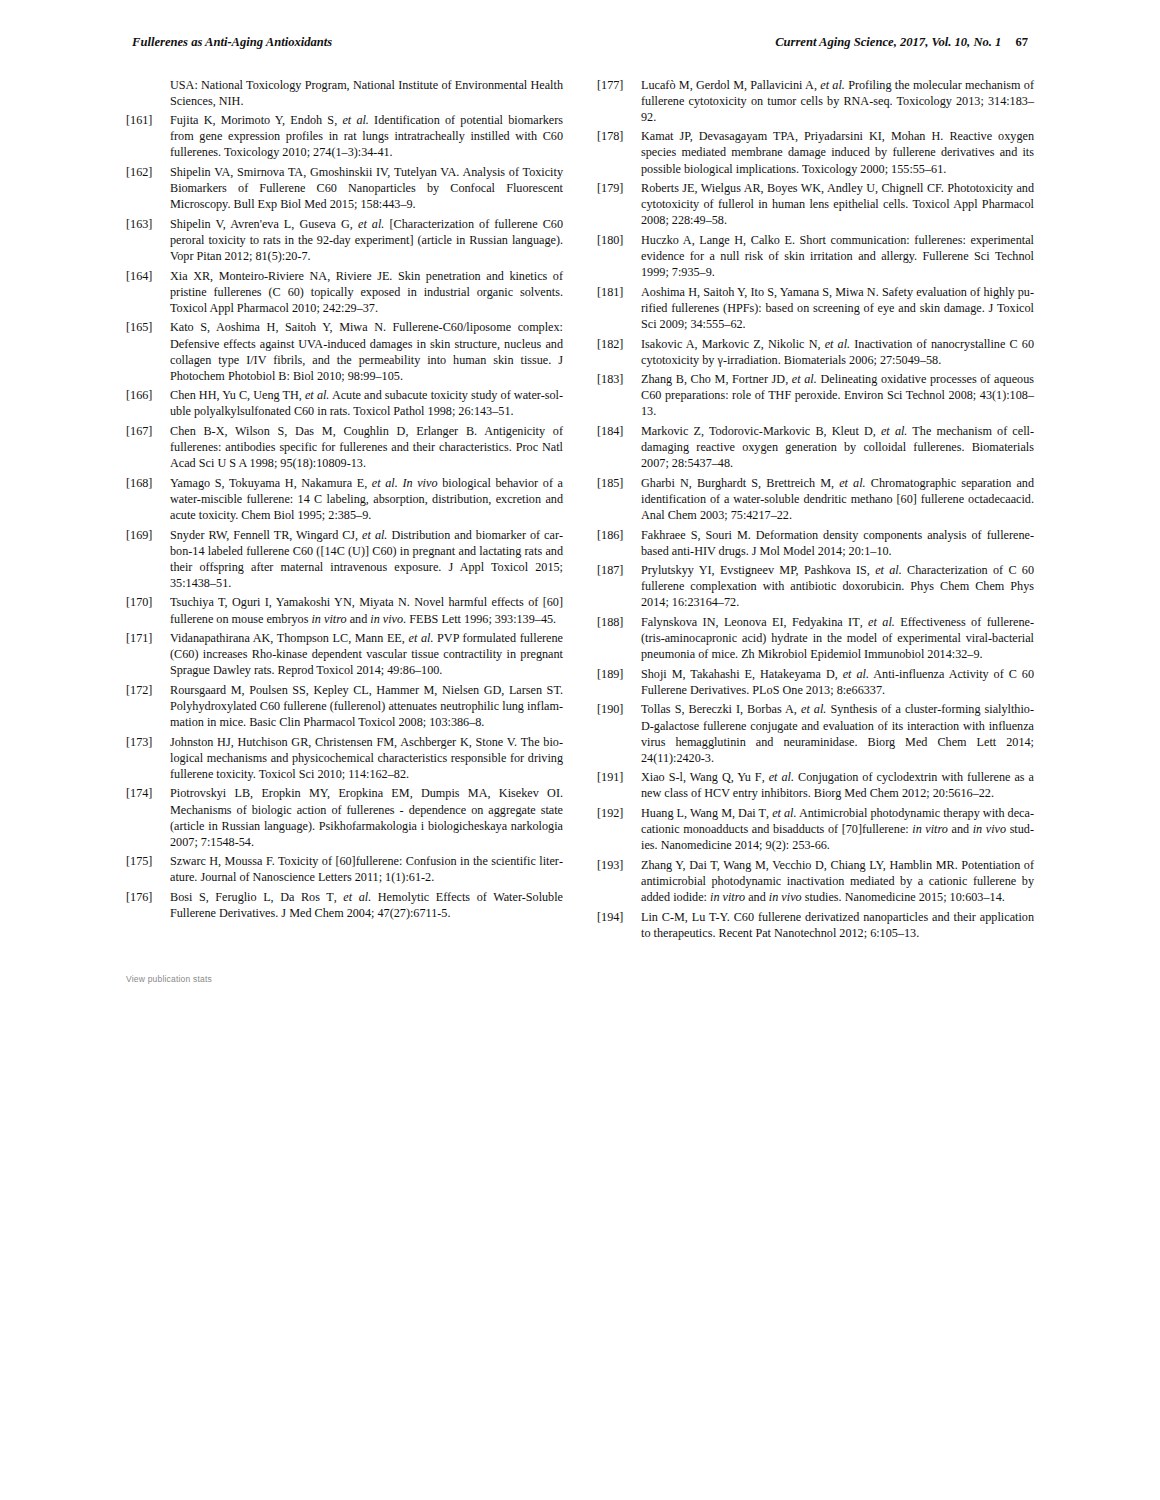Fullerenes as Anti-Aging Antioxidants
Current Aging Science, 2017, Vol. 10, No. 167
USA: National Toxicology Program, National Institute of Environmental Health Sciences, NIH.
[161] Fujita K, Morimoto Y, Endoh S, et al. Identification of potential biomarkers from gene expression profiles in rat lungs intratracheally instilled with C60 fullerenes. Toxicology 2010; 274(1–3):34-41.
[162] Shipelin VA, Smirnova TA, Gmoshinskii IV, Tutelyan VA. Analysis of Toxicity Biomarkers of Fullerene C60 Nanoparticles by Confocal Fluorescent Microscopy. Bull Exp Biol Med 2015; 158:443–9.
[163] Shipelin V, Avren'eva L, Guseva G, et al. [Characterization of fullerene C60 peroral toxicity to rats in the 92-day experiment] (article in Russian language). Vopr Pitan 2012; 81(5):20-7.
[164] Xia XR, Monteiro-Riviere NA, Riviere JE. Skin penetration and kinetics of pristine fullerenes (C 60) topically exposed in industrial organic solvents. Toxicol Appl Pharmacol 2010; 242:29–37.
[165] Kato S, Aoshima H, Saitoh Y, Miwa N. Fullerene-C60/liposome complex: Defensive effects against UVA-induced damages in skin structure, nucleus and collagen type I/IV fibrils, and the permeability into human skin tissue. J Photochem Photobiol B: Biol 2010; 98:99–105.
[166] Chen HH, Yu C, Ueng TH, et al. Acute and subacute toxicity study of water-soluble polyalkylsulfonated C60 in rats. Toxicol Pathol 1998; 26:143–51.
[167] Chen B-X, Wilson S, Das M, Coughlin D, Erlanger B. Antigenicity of fullerenes: antibodies specific for fullerenes and their characteristics. Proc Natl Acad Sci U S A 1998; 95(18):10809-13.
[168] Yamago S, Tokuyama H, Nakamura E, et al. In vivo biological behavior of a water-miscible fullerene: 14 C labeling, absorption, distribution, excretion and acute toxicity. Chem Biol 1995; 2:385–9.
[169] Snyder RW, Fennell TR, Wingard CJ, et al. Distribution and biomarker of carbon-14 labeled fullerene C60 ([14C (U)] C60) in pregnant and lactating rats and their offspring after maternal intravenous exposure. J Appl Toxicol 2015; 35:1438–51.
[170] Tsuchiya T, Oguri I, Yamakoshi YN, Miyata N. Novel harmful effects of [60] fullerene on mouse embryos in vitro and in vivo. FEBS Lett 1996; 393:139–45.
[171] Vidanapathirana AK, Thompson LC, Mann EE, et al. PVP formulated fullerene (C60) increases Rho-kinase dependent vascular tissue contractility in pregnant Sprague Dawley rats. Reprod Toxicol 2014; 49:86–100.
[172] Roursgaard M, Poulsen SS, Kepley CL, Hammer M, Nielsen GD, Larsen ST. Polyhydroxylated C60 fullerene (fullerenol) attenuates neutrophilic lung inflammation in mice. Basic Clin Pharmacol Toxicol 2008; 103:386–8.
[173] Johnston HJ, Hutchison GR, Christensen FM, Aschberger K, Stone V. The biological mechanisms and physicochemical characteristics responsible for driving fullerene toxicity. Toxicol Sci 2010; 114:162–82.
[174] Piotrovskyi LB, Eropkin MY, Eropkina EM, Dumpis MA, Kisekev OI. Mechanisms of biologic action of fullerenes - dependence on aggregate state (article in Russian language). Psikhofarmakologia i biologicheskaya narkologia 2007; 7:1548-54.
[175] Szwarc H, Moussa F. Toxicity of [60]fullerene: Confusion in the scientific literature. Journal of Nanoscience Letters 2011; 1(1):61-2.
[176] Bosi S, Feruglio L, Da Ros T, et al. Hemolytic Effects of Water-Soluble Fullerene Derivatives. J Med Chem 2004; 47(27):6711-5.
[177] Lucafò M, Gerdol M, Pallavicini A, et al. Profiling the molecular mechanism of fullerene cytotoxicity on tumor cells by RNA-seq. Toxicology 2013; 314:183–92.
[178] Kamat JP, Devasagayam TPA, Priyadarsini KI, Mohan H. Reactive oxygen species mediated membrane damage induced by fullerene derivatives and its possible biological implications. Toxicology 2000; 155:55–61.
[179] Roberts JE, Wielgus AR, Boyes WK, Andley U, Chignell CF. Phototoxicity and cytotoxicity of fullerol in human lens epithelial cells. Toxicol Appl Pharmacol 2008; 228:49–58.
[180] Huczko A, Lange H, Calko E. Short communication: fullerenes: experimental evidence for a null risk of skin irritation and allergy. Fullerene Sci Technol 1999; 7:935–9.
[181] Aoshima H, Saitoh Y, Ito S, Yamana S, Miwa N. Safety evaluation of highly purified fullerenes (HPFs): based on screening of eye and skin damage. J Toxicol Sci 2009; 34:555–62.
[182] Isakovic A, Markovic Z, Nikolic N, et al. Inactivation of nanocrystalline C 60 cytotoxicity by γ-irradiation. Biomaterials 2006; 27:5049–58.
[183] Zhang B, Cho M, Fortner JD, et al. Delineating oxidative processes of aqueous C60 preparations: role of THF peroxide. Environ Sci Technol 2008; 43(1):108–13.
[184] Markovic Z, Todorovic-Markovic B, Kleut D, et al. The mechanism of cell-damaging reactive oxygen generation by colloidal fullerenes. Biomaterials 2007; 28:5437–48.
[185] Gharbi N, Burghardt S, Brettreich M, et al. Chromatographic separation and identification of a water-soluble dendritic methano [60] fullerene octadecaacid. Anal Chem 2003; 75:4217–22.
[186] Fakhraee S, Souri M. Deformation density components analysis of fullerene-based anti-HIV drugs. J Mol Model 2014; 20:1–10.
[187] Prylutskyy YI, Evstigneev MP, Pashkova IS, et al. Characterization of C 60 fullerene complexation with antibiotic doxorubicin. Phys Chem Chem Phys 2014; 16:23164–72.
[188] Falynskova IN, Leonova EI, Fedyakina IT, et al. Effectiveness of fullerene-(tris-aminocapronic acid) hydrate in the model of experimental viral-bacterial pneumonia of mice. Zh Mikrobiol Epidemiol Immunobiol 2014:32–9.
[189] Shoji M, Takahashi E, Hatakeyama D, et al. Anti-influenza Activity of C 60 Fullerene Derivatives. PLoS One 2013; 8:e66337.
[190] Tollas S, Bereczki I, Borbas A, et al. Synthesis of a cluster-forming sialylthio-D-galactose fullerene conjugate and evaluation of its interaction with influenza virus hemagglutinin and neuraminidase. Biorg Med Chem Lett 2014; 24(11):2420-3.
[191] Xiao S-l, Wang Q, Yu F, et al. Conjugation of cyclodextrin with fullerene as a new class of HCV entry inhibitors. Biorg Med Chem 2012; 20:5616–22.
[192] Huang L, Wang M, Dai T, et al. Antimicrobial photodynamic therapy with decacationic monoadducts and bisadducts of [70]fullerene: in vitro and in vivo studies. Nanomedicine 2014; 9(2): 253-66.
[193] Zhang Y, Dai T, Wang M, Vecchio D, Chiang LY, Hamblin MR. Potentiation of antimicrobial photodynamic inactivation mediated by a cationic fullerene by added iodide: in vitro and in vivo studies. Nanomedicine 2015; 10:603–14.
[194] Lin C-M, Lu T-Y. C60 fullerene derivatized nanoparticles and their application to therapeutics. Recent Pat Nanotechnol 2012; 6:105–13.
View publication stats